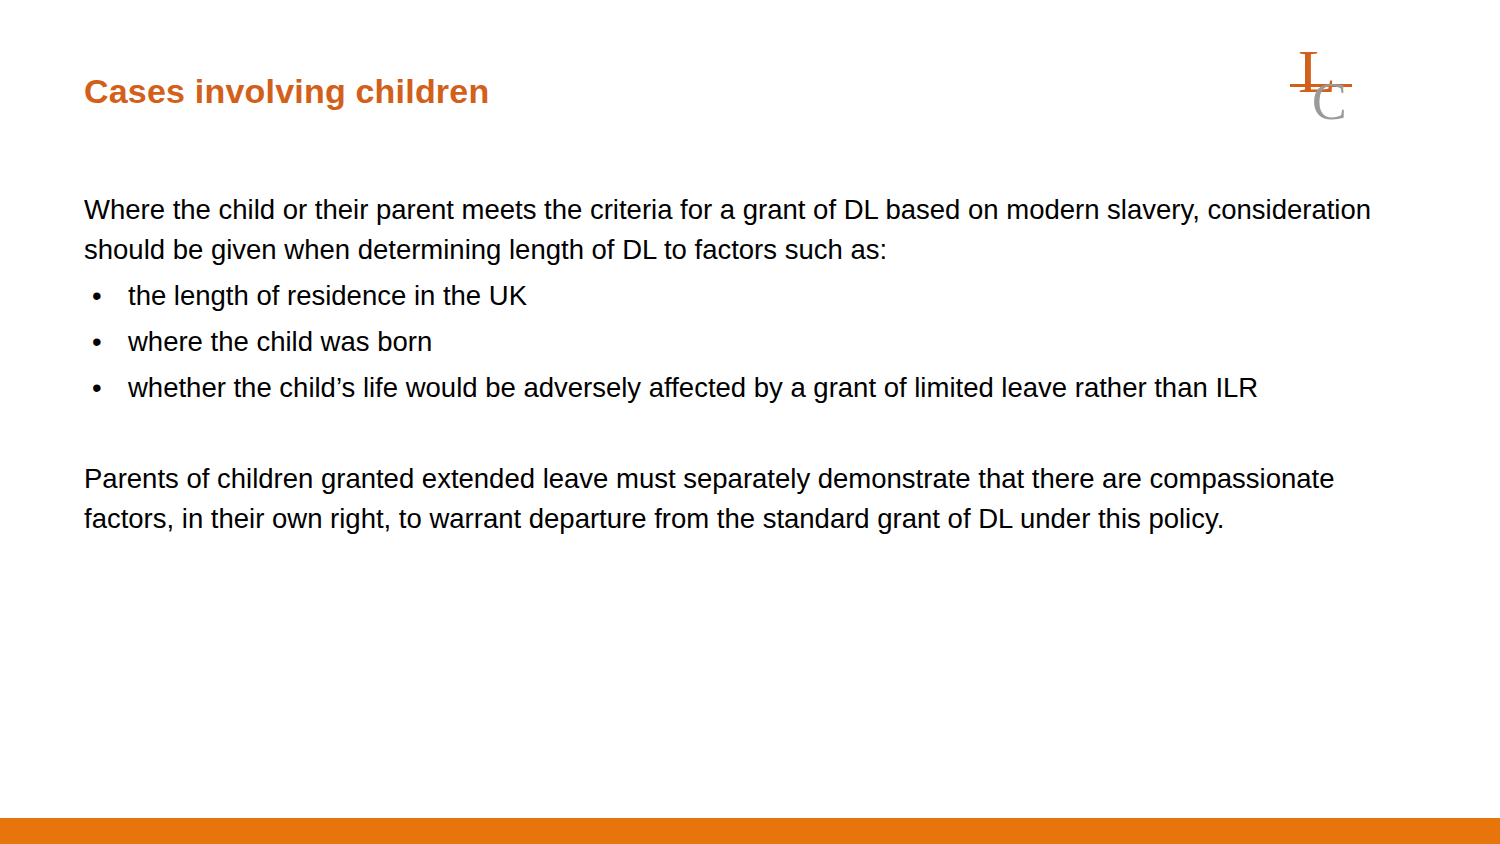Cases involving children
L C
Where the child or their parent meets the criteria for a grant of DL based on modern slavery, consideration should be given when determining length of DL to factors such as:
the length of residence in the UK
where the child was born
whether the child’s life would be adversely affected by a grant of limited leave rather than ILR
Parents of children granted extended leave must separately demonstrate that there are compassionate factors, in their own right, to warrant departure from the standard grant of DL under this policy.